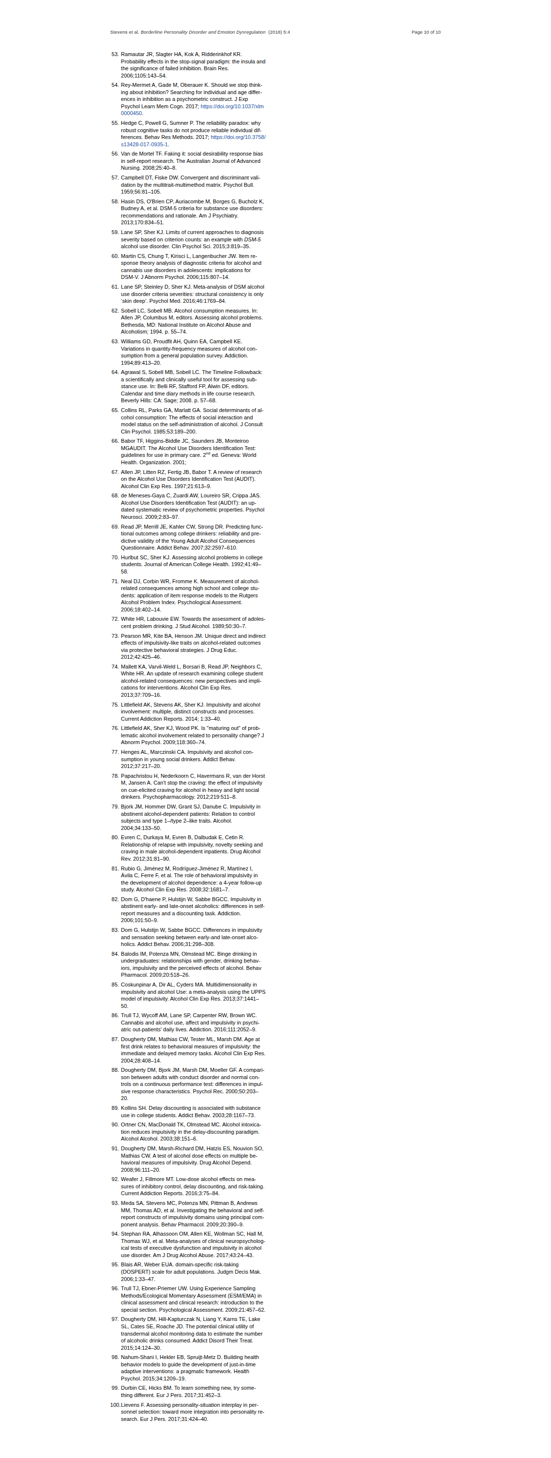Stevens et al. Borderline Personality Disorder and Emotion Dysregulation (2018) 5:4
Page 10 of 10
Ramautar JR, Slagter HA, Kok A, Ridderinkhof KR. Probability effects in the stop-signal paradigm: the insula and the significance of failed inhibition. Brain Res. 2006;1105:143–54.
Rey-Mermet A, Gade M, Oberauer K. Should we stop thinking about inhibition? Searching for individual and age differences in inhibition as a psychometric construct. J Exp Psychol Learn Mem Cogn. 2017; https://doi.org/10.1037/xlm0000450.
Hedge C, Powell G, Sumner P. The reliability paradox: why robust cognitive tasks do not produce reliable individual differences. Behav Res Methods. 2017; https://doi.org/10.3758/s13428-017-0935-1.
Van de Mortel TF. Faking it: social desirability response bias in self-report research. The Australian Journal of Advanced Nursing. 2008;25:40–8.
Campbell DT, Fiske DW. Convergent and discriminant validation by the multitrait-multimethod matrix. Psychol Bull. 1959;56:81–105.
Hasin DS, O'Brien CP, Auriacombe M, Borges G, Bucholz K, Budney A, et al. DSM-5 criteria for substance use disorders: recommendations and rationale. Am J Psychiatry. 2013;170:834–51.
Lane SP, Sher KJ. Limits of current approaches to diagnosis severity based on criterion counts: an example with DSM-5 alcohol use disorder. Clin Psychol Sci. 2015;3:819–35.
Martin CS, Chung T, Kirisci L, Langenbucher JW. Item response theory analysis of diagnostic criteria for alcohol and cannabis use disorders in adolescents: implications for DSM-V. J Abnorm Psychol. 2006;115:807–14.
Lane SP, Steinley D, Sher KJ. Meta-analysis of DSM alcohol use disorder criteria severities: structural consistency is only ‘skin deep’. Psychol Med. 2016;46:1769–84.
Sobell LC, Sobell MB. Alcohol consumption measures. In: Allen JP, Columbus M, editors. Assessing alcohol problems. Bethesda, MD: National Institute on Alcohol Abuse and Alcoholism; 1994. p. 55–74.
Williams GD, Proudfit AH, Quinn EA, Campbell KE. Variations in quantity-frequency measures of alcohol consumption from a general population survey. Addiction. 1994;89:413–20.
Agrawal S, Sobell MB, Sobell LC. The Timeline Followback: a scientifically and clinically useful tool for assessing substance use. In: Belli RF, Stafford FP, Alwin DF, editors. Calendar and time diary methods in life course research. Beverly Hills: CA: Sage; 2008. p. 57–68.
Collins RL, Parks GA, Marlatt GA. Social determinants of alcohol consumption: The effects of social interaction and model status on the self-administration of alcohol. J Consult Clin Psychol. 1985;53:189–200.
Babor TF, Higgins-Biddle JC, Saunders JB, Monteiroo MGAUDIT. The Alcohol Use Disorders Identification Test: guidelines for use in primary care. 2nd ed. Geneva: World Health. Organization. 2001;
Allen JP, Litten RZ, Fertig JB, Babor T. A review of research on the Alcohol Use Disorders Identification Test (AUDIT). Alcohol Clin Exp Res. 1997;21:613–9.
de Meneses-Gaya C, Zuardi AW, Loureiro SR, Crippa JAS. Alcohol Use Disorders Identification Test (AUDIT): an updated systematic review of psychometric properties. Psychol Neurosci. 2009;2:83–97.
Read JP, Merrill JE, Kahler CW, Strong DR. Predicting functional outcomes among college drinkers: reliability and predictive validity of the Young Adult Alcohol Consequences Questionnaire. Addict Behav. 2007;32:2597–610.
Hurlbut SC, Sher KJ. Assessing alcohol problems in college students. Journal of American College Health. 1992;41:49–58.
Neal DJ, Corbin WR, Fromme K. Measurement of alcohol-related consequences among high school and college students: application of item response models to the Rutgers Alcohol Problem Index. Psychological Assessment. 2006;18:402–14.
White HR, Labouvie EW. Towards the assessment of adolescent problem drinking. J Stud Alcohol. 1989;50:30–7.
Pearson MR, Kite BA, Henson JM. Unique direct and indirect effects of impulsivity-like traits on alcohol-related outcomes via protective behavioral strategies. J Drug Educ. 2012;42:425–46.
Mallett KA, Varvil-Weld L, Borsari B, Read JP, Neighbors C, White HR. An update of research examining college student alcohol-related consequences: new perspectives and implications for interventions. Alcohol Clin Exp Res. 2013;37:709–16.
Littlefield AK, Stevens AK, Sher KJ. Impulsivity and alcohol involvement: multiple, distinct constructs and processes. Current Addiction Reports. 2014; 1:33–40.
Littlefield AK, Sher KJ, Wood PK. Is "maturing out" of problematic alcohol involvement related to personality change? J Abnorm Psychol. 2009;118:360–74.
Henges AL, Marczinski CA. Impulsivity and alcohol consumption in young social drinkers. Addict Behav. 2012;37:217–20.
Papachristou H, Nederkoorn C, Havermans R, van der Horst M, Jansen A. Can't stop the craving: the effect of impulsivity on cue-elicited craving for alcohol in heavy and light social drinkers. Psychopharmacology. 2012;219:511–8.
Bjork JM, Hommer DW, Grant SJ, Danube C. Impulsivity in abstinent alcohol-dependent patients: Relation to control subjects and type 1–/type 2–like traits. Alcohol. 2004;34:133–50.
Evren C, Durkaya M, Evren B, Dalbudak E, Cetin R. Relationship of relapse with impulsivity, novelty seeking and craving in male alcohol-dependent inpatients. Drug Alcohol Rev. 2012;31:81–90.
Rubio G, Jiménez M, Rodríguez-Jiménez R, Martínez I, Ávila C, Ferre F, et al. The role of behavioral impulsivity in the development of alcohol dependence: a 4-year follow-up study. Alcohol Clin Exp Res. 2008;32:1681–7.
Dom G, D'haene P, Hulstijn W, Sabbe BGCC. Impulsivity in abstinent early- and late-onset alcoholics: differences in self-report measures and a discounting task. Addiction. 2006;101:50–9.
Dom G, Hulstijn W, Sabbe BGCC. Differences in impulsivity and sensation seeking between early-and late-onset alcoholics. Addict Behav. 2006;31:298–308.
Balodis IM, Potenza MN, Olmstead MC. Binge drinking in undergraduates: relationships with gender, drinking behaviors, impulsivity and the perceived effects of alcohol. Behav Pharmacol. 2009;20:518–26.
Coskunpinar A, Dir AL, Cyders MA. Multidimensionality in impulsivity and alcohol Use: a meta-analysis using the UPPS model of impulsivity. Alcohol Clin Exp Res. 2013;37:1441–50.
Trull TJ, Wycoff AM, Lane SP, Carpenter RW, Brown WC. Cannabis and alcohol use, affect and impulsivity in psychiatric out-patients' daily lives. Addiction. 2016;111:2052–9.
Dougherty DM, Mathias CW, Tester ML, Marsh DM. Age at first drink relates to behavioral measures of impulsivity: the immediate and delayed memory tasks. Alcohol Clin Exp Res. 2004;28:408–14.
Dougherty DM, Bjork JM, Marsh DM, Moeller GF. A comparison between adults with conduct disorder and normal controls on a continuous performance test: differences in impulsive response characteristics. Psychol Rec. 2000;50:203–20.
Kollins SH. Delay discounting is associated with substance use in college students. Addict Behav. 2003;28:1167–73.
Ortner CN, MacDonald TK, Olmstead MC. Alcohol intoxication reduces impulsivity in the delay-discounting paradigm. Alcohol Alcohol. 2003;38:151–6.
Dougherty DM, Marsh-Richard DM, Hatzis ES, Nouvion SO, Mathias CW. A test of alcohol dose effects on multiple behavioral measures of impulsivity. Drug Alcohol Depend. 2008;96:111–20.
Weafer J, Fillmore MT. Low-dose alcohol effects on measures of inhibitory control, delay discounting, and risk-taking. Current Addiction Reports. 2016;3:75–84.
Meda SA, Stevens MC, Potenza MN, Pittman B, Andrews MM, Thomas AD, et al. Investigating the behavioral and self-report constructs of impulsivity domains using principal component analysis. Behav Pharmacol. 2009;20:390–9.
Stephan RA, Alhassoon OM, Allen KE, Wollman SC, Hall M, Thomas WJ, et al. Meta-analyses of clinical neuropsychological tests of executive dysfunction and impulsivity in alcohol use disorder. Am J Drug Alcohol Abuse. 2017;43:24–43.
Blais AR, Weber EUA. domain-specific risk-taking (DOSPERT) scale for adult populations. Judgm Decis Mak. 2006;1:33–47.
Trull TJ, Ebner-Priemer UW. Using Experience Sampling Methods/Ecological Momentary Assessment (ESM/EMA) in clinical assessment and clinical research: introduction to the special section. Psychological Assessment. 2009;21:457–62.
Dougherty DM, Hill-Kapturczak N, Liang Y, Karns TE, Lake SL, Cates SE, Roache JD. The potential clinical utility of transdermal alcohol monitoring data to estimate the number of alcoholic drinks consumed. Addict Disord Their Treat. 2015;14:124–30.
Nahum-Shani I, Hekler EB, Spruijt-Metz D. Building health behavior models to guide the development of just-in-time adaptive interventions: a pragmatic framework. Health Psychol. 2015;34:1209–19.
Durbin CE, Hicks BM. To learn something new, try something different. Eur J Pers. 2017;31:452–3.
Lievens F. Assessing personality-situation interplay in personnel selection: toward more integration into personality research. Eur J Pers. 2017;31:424–40.